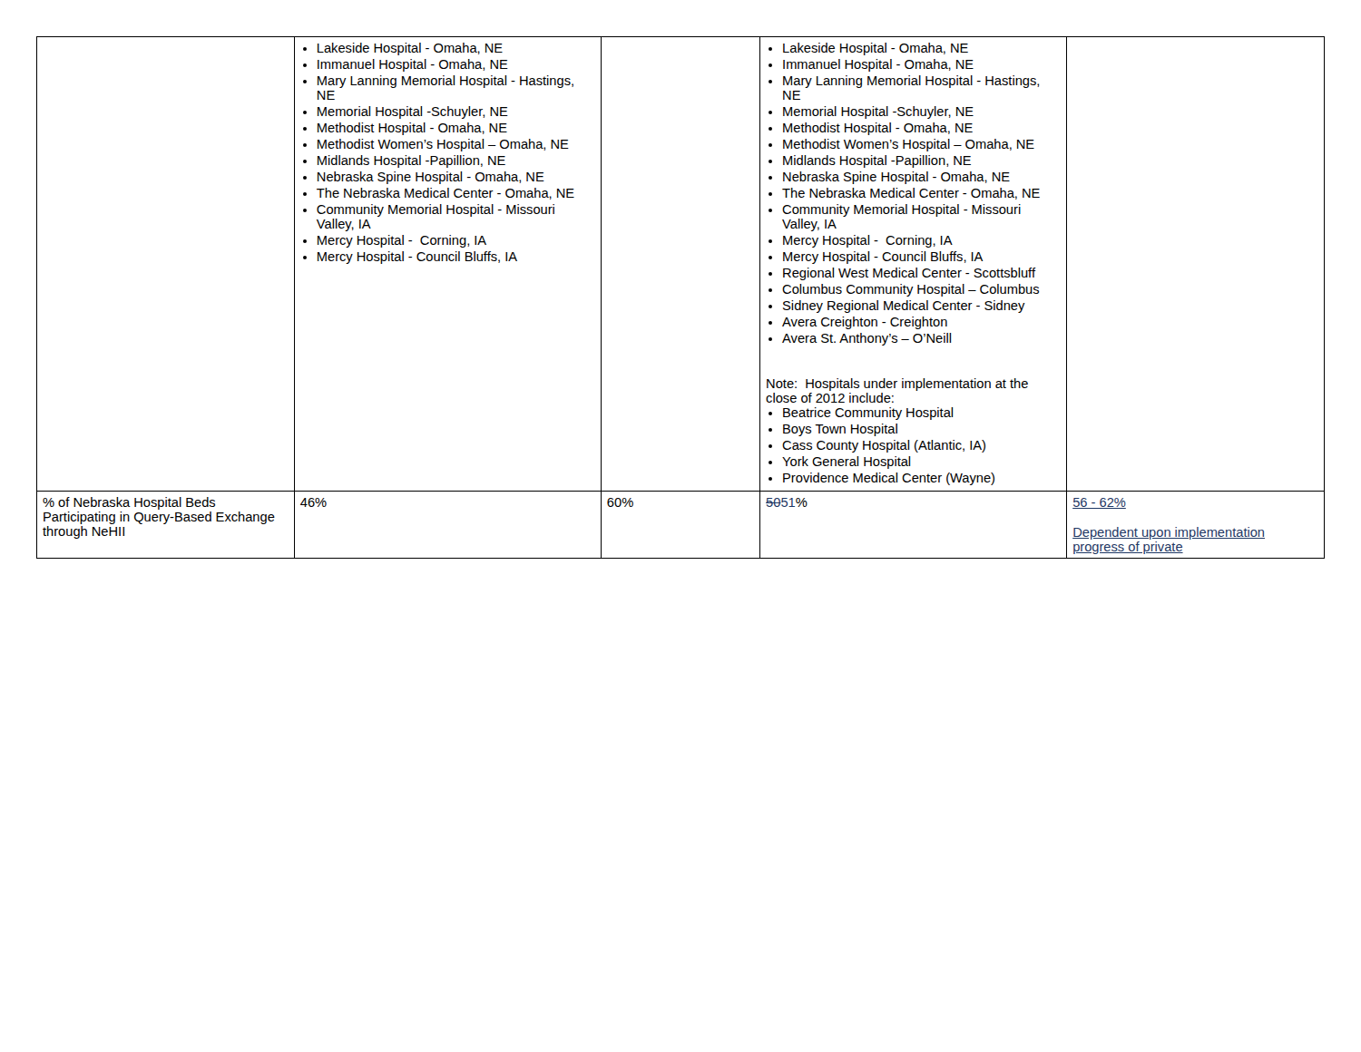| | Lakeside Hospital - Omaha, NE Immanuel Hospital - Omaha, NE Mary Lanning Memorial Hospital - Hastings, NE Memorial Hospital -Schuyler, NE Methodist Hospital - Omaha, NE Methodist Women’s Hospital – Omaha, NE Midlands Hospital -Papillion, NE Nebraska Spine Hospital - Omaha, NE The Nebraska Medical Center - Omaha, NE Community Memorial Hospital - Missouri Valley, IA Mercy Hospital - Corning, IA Mercy Hospital - Council Bluffs, IA | | Lakeside Hospital - Omaha, NE Immanuel Hospital - Omaha, NE Mary Lanning Memorial Hospital - Hastings, NE Memorial Hospital -Schuyler, NE Methodist Hospital - Omaha, NE Methodist Women’s Hospital – Omaha, NE Midlands Hospital -Papillion, NE Nebraska Spine Hospital - Omaha, NE The Nebraska Medical Center - Omaha, NE Community Memorial Hospital - Missouri Valley, IA Mercy Hospital - Corning, IA Mercy Hospital - Council Bluffs, IA Regional West Medical Center - Scottsbluff Columbus Community Hospital – Columbus Sidney Regional Medical Center - Sidney Avera Creighton - Creighton Avera St. Anthony’s – O’Neill Note: Hospitals under implementation at the close of 2012 include: Beatrice Community Hospital Boys Town Hospital Cass County Hospital (Atlantic, IA) York General Hospital Providence Medical Center (Wayne) | |
| % of Nebraska Hospital Beds Participating in Query-Based Exchange through NeHII | 46% | 60% | 50 51 % | 56 - 62% Dependent upon implementation progress of private |